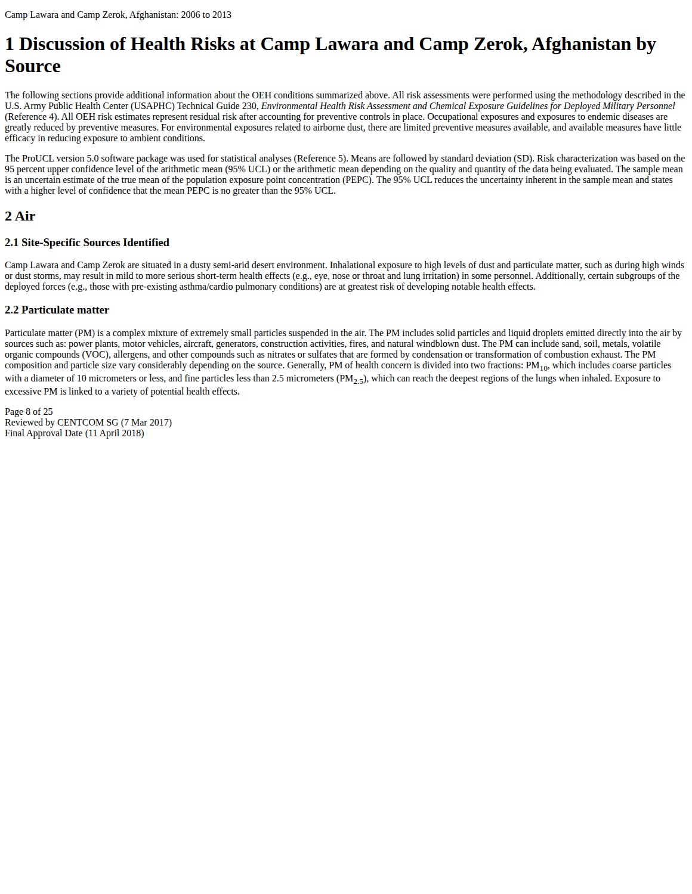Camp Lawara and Camp Zerok, Afghanistan: 2006 to 2013
1 Discussion of Health Risks at Camp Lawara and Camp Zerok, Afghanistan by Source
The following sections provide additional information about the OEH conditions summarized above. All risk assessments were performed using the methodology described in the U.S. Army Public Health Center (USAPHC) Technical Guide 230, Environmental Health Risk Assessment and Chemical Exposure Guidelines for Deployed Military Personnel (Reference 4). All OEH risk estimates represent residual risk after accounting for preventive controls in place. Occupational exposures and exposures to endemic diseases are greatly reduced by preventive measures. For environmental exposures related to airborne dust, there are limited preventive measures available, and available measures have little efficacy in reducing exposure to ambient conditions.
The ProUCL version 5.0 software package was used for statistical analyses (Reference 5). Means are followed by standard deviation (SD). Risk characterization was based on the 95 percent upper confidence level of the arithmetic mean (95% UCL) or the arithmetic mean depending on the quality and quantity of the data being evaluated. The sample mean is an uncertain estimate of the true mean of the population exposure point concentration (PEPC). The 95% UCL reduces the uncertainty inherent in the sample mean and states with a higher level of confidence that the mean PEPC is no greater than the 95% UCL.
2 Air
2.1 Site-Specific Sources Identified
Camp Lawara and Camp Zerok are situated in a dusty semi-arid desert environment. Inhalational exposure to high levels of dust and particulate matter, such as during high winds or dust storms, may result in mild to more serious short-term health effects (e.g., eye, nose or throat and lung irritation) in some personnel. Additionally, certain subgroups of the deployed forces (e.g., those with pre-existing asthma/cardio pulmonary conditions) are at greatest risk of developing notable health effects.
2.2 Particulate matter
Particulate matter (PM) is a complex mixture of extremely small particles suspended in the air. The PM includes solid particles and liquid droplets emitted directly into the air by sources such as: power plants, motor vehicles, aircraft, generators, construction activities, fires, and natural windblown dust. The PM can include sand, soil, metals, volatile organic compounds (VOC), allergens, and other compounds such as nitrates or sulfates that are formed by condensation or transformation of combustion exhaust. The PM composition and particle size vary considerably depending on the source. Generally, PM of health concern is divided into two fractions: PM10, which includes coarse particles with a diameter of 10 micrometers or less, and fine particles less than 2.5 micrometers (PM2.5), which can reach the deepest regions of the lungs when inhaled. Exposure to excessive PM is linked to a variety of potential health effects.
Page 8 of 25
Reviewed by CENTCOM SG (7 Mar 2017)
Final Approval Date (11 April 2018)